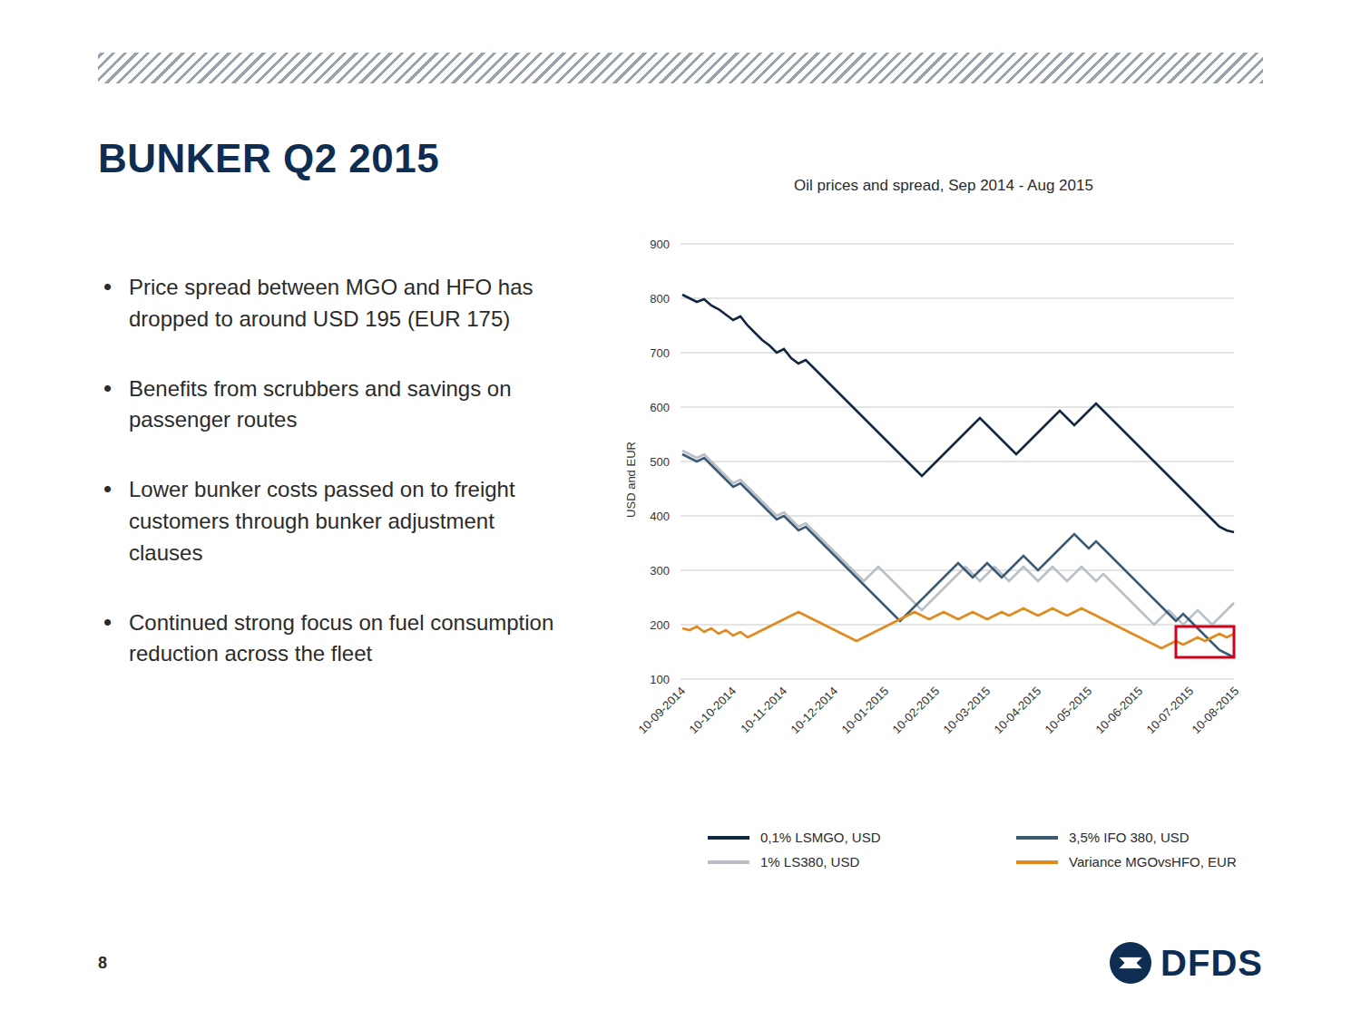Bunker Q2 2015
Price spread between MGO and HFO has dropped to around USD 195 (EUR 175)
Benefits from scrubbers and savings on passenger routes
Lower bunker costs passed on to freight customers through bunker adjustment clauses
Continued strong focus on fuel consumption reduction across the fleet
Oil prices and spread, Sep 2014 - Aug 2015
USD and EUR 900 800 700 600 500 400 300 200 100 10-09-2014 10-10-2014 10-11-2014 10-12-2014 10-01-2015 10-02-2015 10-03-2015 10-04-2015 10-05-2015 10-06-2015 10-07-2015 10-08-2015
0,1% LSMGO, USD
3,5% IFO 380, USD
1% LS380, USD
Variance MGOvsHFO, EUR
8
DFDS